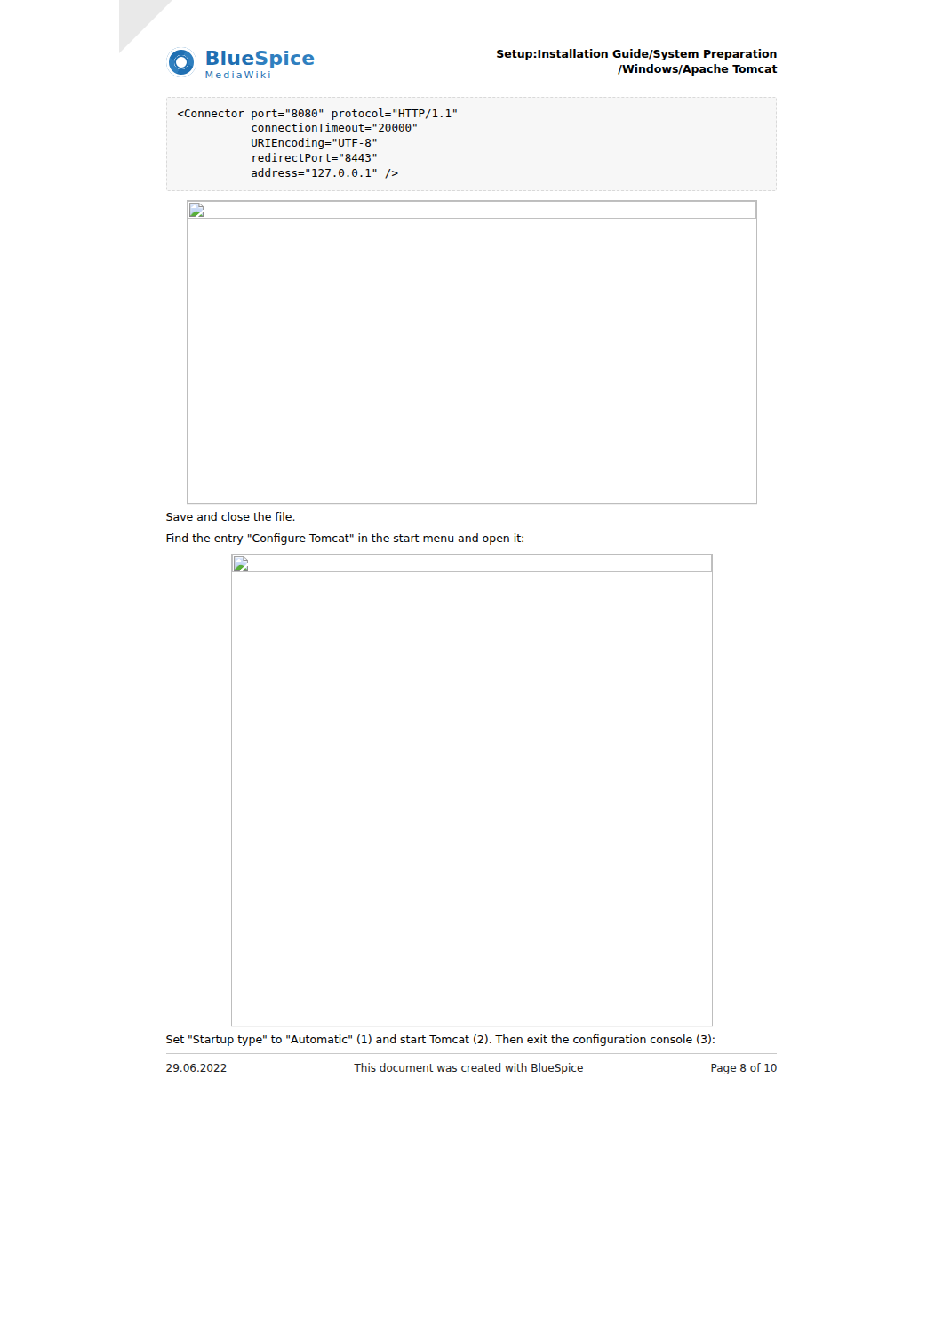BlueSpice
MediaWiki
Setup:Installation Guide/System Preparation
/Windows/Apache Tomcat
<Connector port="8080" protocol="HTTP/1.1"
           connectionTimeout="20000"
           URIEncoding="UTF-8"
           redirectPort="8443"
           address="127.0.0.1" />
Save and close the file.
Find the entry "Configure Tomcat" in the start menu and open it:
Set "Startup type" to "Automatic" (1) and start Tomcat (2). Then exit the configuration console (3):
29.06.2022
This document was created with BlueSpice
Page 8 of 10